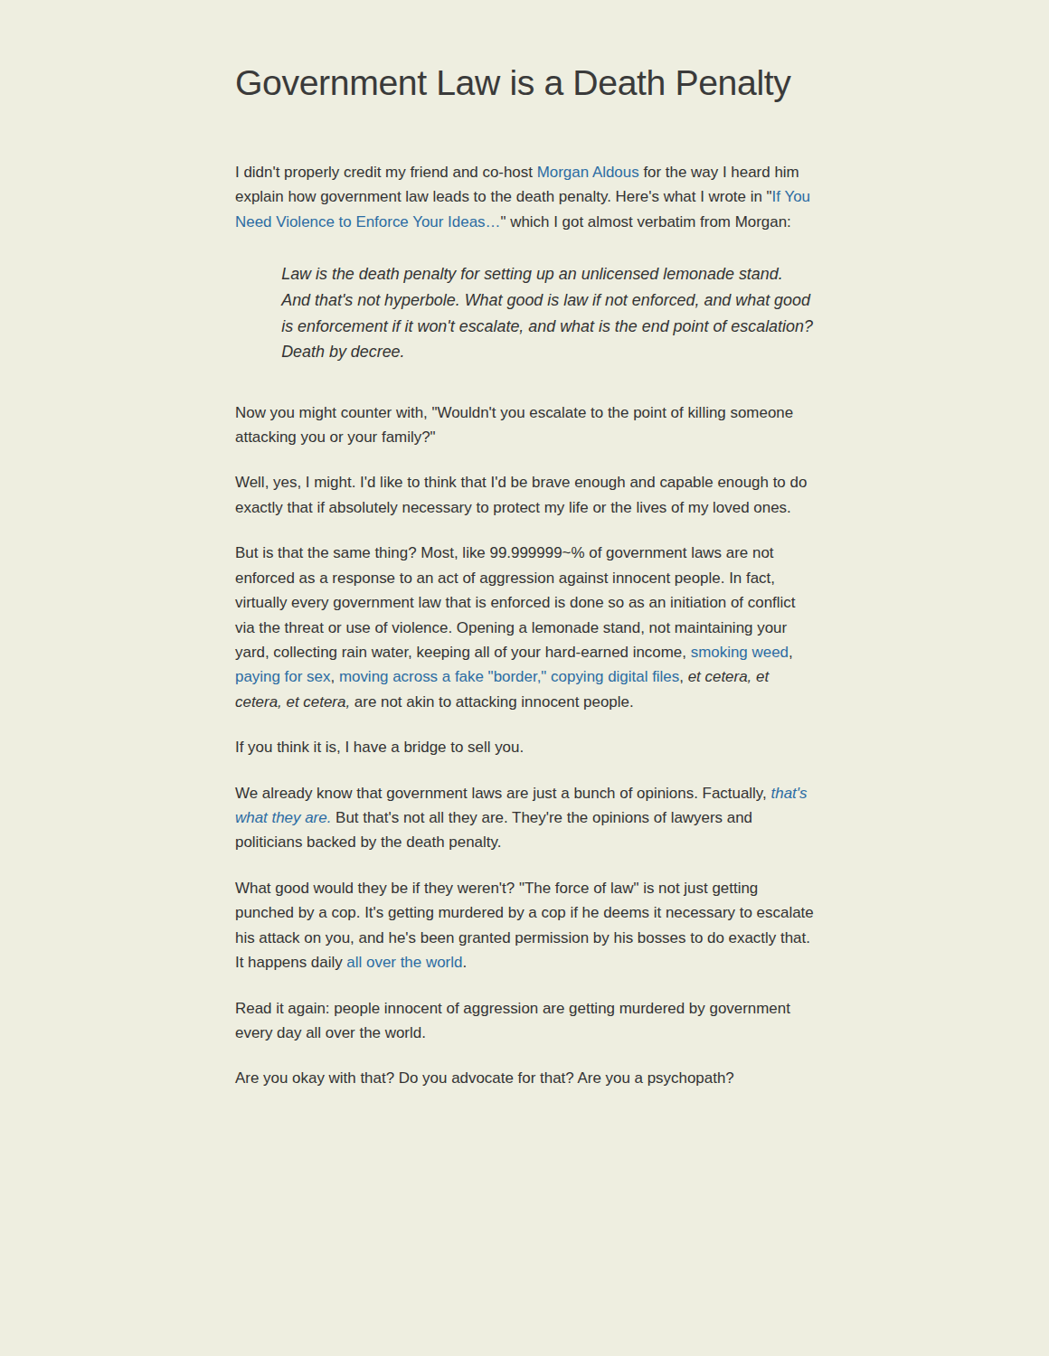Government Law is a Death Penalty
I didn't properly credit my friend and co-host Morgan Aldous for the way I heard him explain how government law leads to the death penalty. Here's what I wrote in "If You Need Violence to Enforce Your Ideas…" which I got almost verbatim from Morgan:
Law is the death penalty for setting up an unlicensed lemonade stand. And that's not hyperbole. What good is law if not enforced, and what good is enforcement if it won't escalate, and what is the end point of escalation? Death by decree.
Now you might counter with, "Wouldn't you escalate to the point of killing someone attacking you or your family?"
Well, yes, I might. I'd like to think that I'd be brave enough and capable enough to do exactly that if absolutely necessary to protect my life or the lives of my loved ones.
But is that the same thing? Most, like 99.999999~% of government laws are not enforced as a response to an act of aggression against innocent people. In fact, virtually every government law that is enforced is done so as an initiation of conflict via the threat or use of violence. Opening a lemonade stand, not maintaining your yard, collecting rain water, keeping all of your hard-earned income, smoking weed, paying for sex, moving across a fake "border," copying digital files, et cetera, et cetera, et cetera, are not akin to attacking innocent people.
If you think it is, I have a bridge to sell you.
We already know that government laws are just a bunch of opinions. Factually, that's what they are. But that's not all they are. They're the opinions of lawyers and politicians backed by the death penalty.
What good would they be if they weren't? "The force of law" is not just getting punched by a cop. It's getting murdered by a cop if he deems it necessary to escalate his attack on you, and he's been granted permission by his bosses to do exactly that. It happens daily all over the world.
Read it again: people innocent of aggression are getting murdered by government every day all over the world.
Are you okay with that? Do you advocate for that? Are you a psychopath?